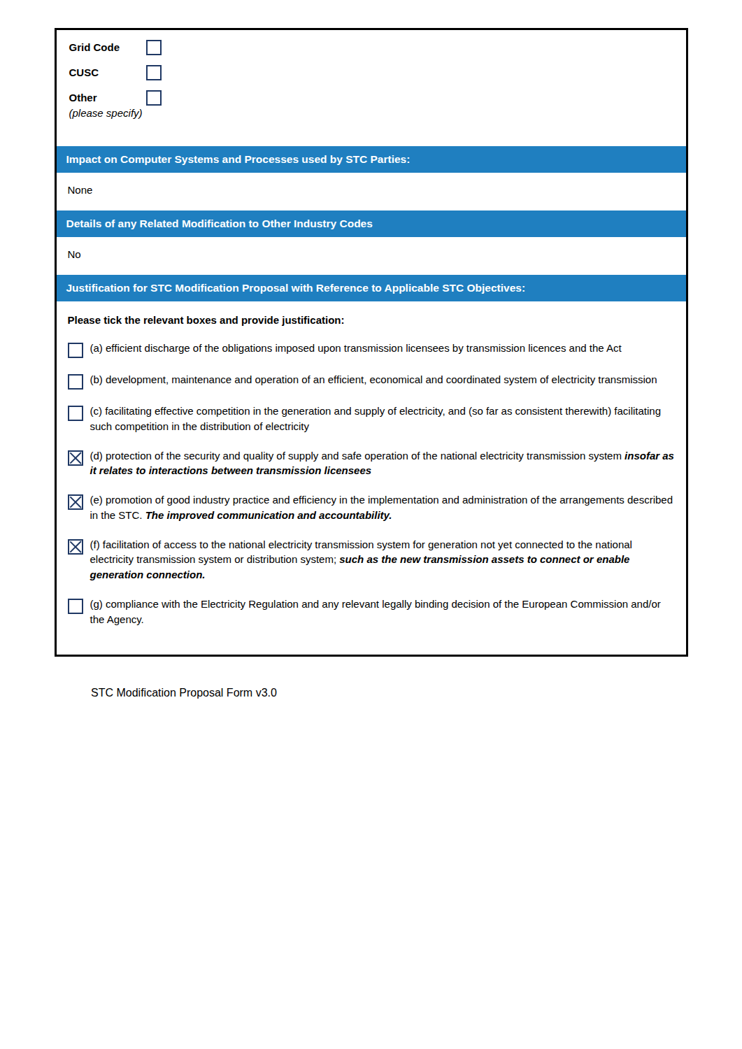Grid Code
CUSC
Other
(please specify)
Impact on Computer Systems and Processes used by STC Parties:
None
Details of any Related Modification to Other Industry Codes
No
Justification for STC Modification Proposal with Reference to Applicable STC Objectives:
Please tick the relevant boxes and provide justification:
(a) efficient discharge of the obligations imposed upon transmission licensees by transmission licences and the Act
(b) development, maintenance and operation of an efficient, economical and coordinated system of electricity transmission
(c) facilitating effective competition in the generation and supply of electricity, and (so far as consistent therewith) facilitating such competition in the distribution of electricity
(d) protection of the security and quality of supply and safe operation of the national electricity transmission system insofar as it relates to interactions between transmission licensees
(e) promotion of good industry practice and efficiency in the implementation and administration of the arrangements described in the STC. The improved communication and accountability.
(f) facilitation of access to the national electricity transmission system for generation not yet connected to the national electricity transmission system or distribution system; such as the new transmission assets to connect or enable generation connection.
(g) compliance with the Electricity Regulation and any relevant legally binding decision of the European Commission and/or the Agency.
STC Modification Proposal Form v3.0